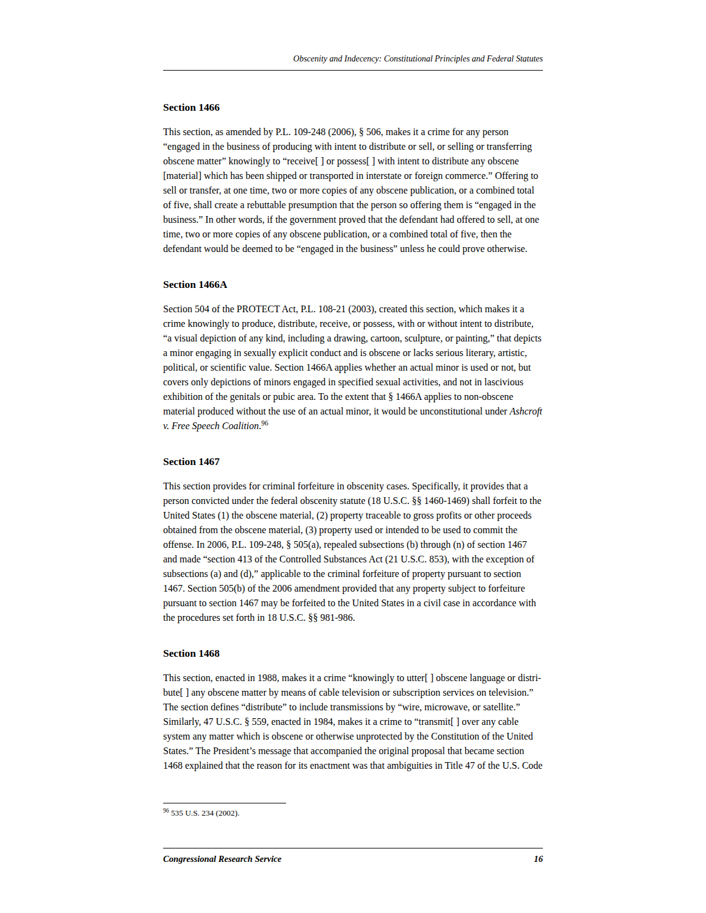Obscenity and Indecency: Constitutional Principles and Federal Statutes
Section 1466
This section, as amended by P.L. 109-248 (2006), § 506, makes it a crime for any person “engaged in the business of producing with intent to distribute or sell, or selling or transferring obscene matter” knowingly to “receive[ ] or possess[ ] with intent to distribute any obscene [material] which has been shipped or transported in interstate or foreign commerce.” Offering to sell or transfer, at one time, two or more copies of any obscene publication, or a combined total of five, shall create a rebuttable presumption that the person so offering them is “engaged in the business.” In other words, if the government proved that the defendant had offered to sell, at one time, two or more copies of any obscene publication, or a combined total of five, then the defendant would be deemed to be “engaged in the business” unless he could prove otherwise.
Section 1466A
Section 504 of the PROTECT Act, P.L. 108-21 (2003), created this section, which makes it a crime knowingly to produce, distribute, receive, or possess, with or without intent to distribute, “a visual depiction of any kind, including a drawing, cartoon, sculpture, or painting,” that depicts a minor engaging in sexually explicit conduct and is obscene or lacks serious literary, artistic, political, or scientific value. Section 1466A applies whether an actual minor is used or not, but covers only depictions of minors engaged in specified sexual activities, and not in lascivious exhibition of the genitals or pubic area. To the extent that § 1466A applies to non-obscene material produced without the use of an actual minor, it would be unconstitutional under Ashcroft v. Free Speech Coalition.96
Section 1467
This section provides for criminal forfeiture in obscenity cases. Specifically, it provides that a person convicted under the federal obscenity statute (18 U.S.C. §§ 1460-1469) shall forfeit to the United States (1) the obscene material, (2) property traceable to gross profits or other proceeds obtained from the obscene material, (3) property used or intended to be used to commit the offense. In 2006, P.L. 109-248, § 505(a), repealed subsections (b) through (n) of section 1467 and made “section 413 of the Controlled Substances Act (21 U.S.C. 853), with the exception of subsections (a) and (d),” applicable to the criminal forfeiture of property pursuant to section 1467. Section 505(b) of the 2006 amendment provided that any property subject to forfeiture pursuant to section 1467 may be forfeited to the United States in a civil case in accordance with the procedures set forth in 18 U.S.C. §§ 981-986.
Section 1468
This section, enacted in 1988, makes it a crime “knowingly to utter[ ] obscene language or distri-bute[ ] any obscene matter by means of cable television or subscription services on television.” The section defines “distribute” to include transmissions by “wire, microwave, or satellite.” Similarly, 47 U.S.C. § 559, enacted in 1984, makes it a crime to “transmit[ ] over any cable system any matter which is obscene or otherwise unprotected by the Constitution of the United States.” The President’s message that accompanied the original proposal that became section 1468 explained that the reason for its enactment was that ambiguities in Title 47 of the U.S. Code
96 535 U.S. 234 (2002).
Congressional Research Service 16